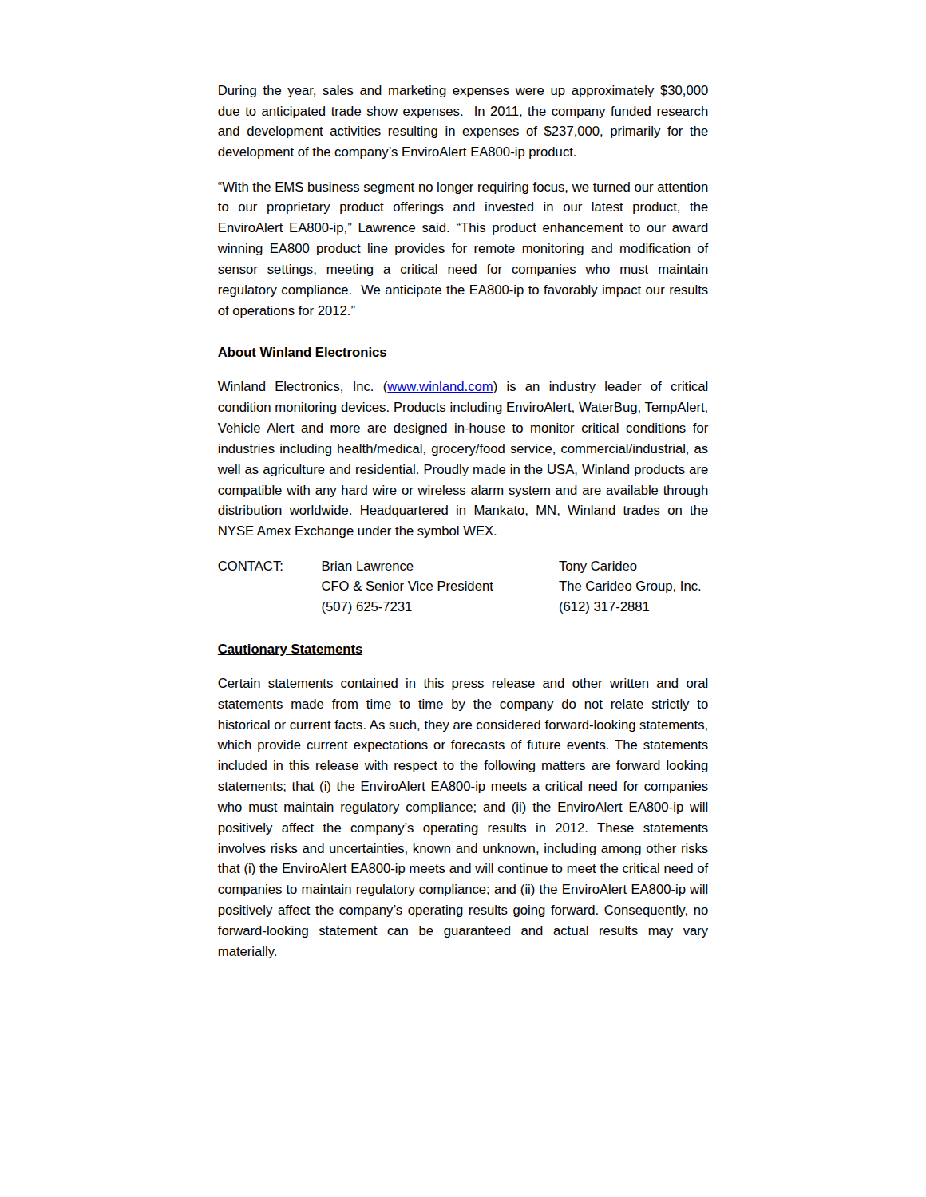During the year, sales and marketing expenses were up approximately $30,000 due to anticipated trade show expenses. In 2011, the company funded research and development activities resulting in expenses of $237,000, primarily for the development of the company’s EnviroAlert EA800-ip product.
“With the EMS business segment no longer requiring focus, we turned our attention to our proprietary product offerings and invested in our latest product, the EnviroAlert EA800-ip,” Lawrence said. “This product enhancement to our award winning EA800 product line provides for remote monitoring and modification of sensor settings, meeting a critical need for companies who must maintain regulatory compliance. We anticipate the EA800-ip to favorably impact our results of operations for 2012.”
About Winland Electronics
Winland Electronics, Inc. (www.winland.com) is an industry leader of critical condition monitoring devices. Products including EnviroAlert, WaterBug, TempAlert, Vehicle Alert and more are designed in-house to monitor critical conditions for industries including health/medical, grocery/food service, commercial/industrial, as well as agriculture and residential. Proudly made in the USA, Winland products are compatible with any hard wire or wireless alarm system and are available through distribution worldwide. Headquartered in Mankato, MN, Winland trades on the NYSE Amex Exchange under the symbol WEX.
| CONTACT: | Brian Lawrence | Tony Carideo |
| | CFO & Senior Vice President | The Carideo Group, Inc. |
| | (507) 625-7231 | (612) 317-2881 |
Cautionary Statements
Certain statements contained in this press release and other written and oral statements made from time to time by the company do not relate strictly to historical or current facts. As such, they are considered forward-looking statements, which provide current expectations or forecasts of future events. The statements included in this release with respect to the following matters are forward looking statements; that (i) the EnviroAlert EA800-ip meets a critical need for companies who must maintain regulatory compliance; and (ii) the EnviroAlert EA800-ip will positively affect the company’s operating results in 2012. These statements involves risks and uncertainties, known and unknown, including among other risks that (i) the EnviroAlert EA800-ip meets and will continue to meet the critical need of companies to maintain regulatory compliance; and (ii) the EnviroAlert EA800-ip will positively affect the company’s operating results going forward. Consequently, no forward-looking statement can be guaranteed and actual results may vary materially.